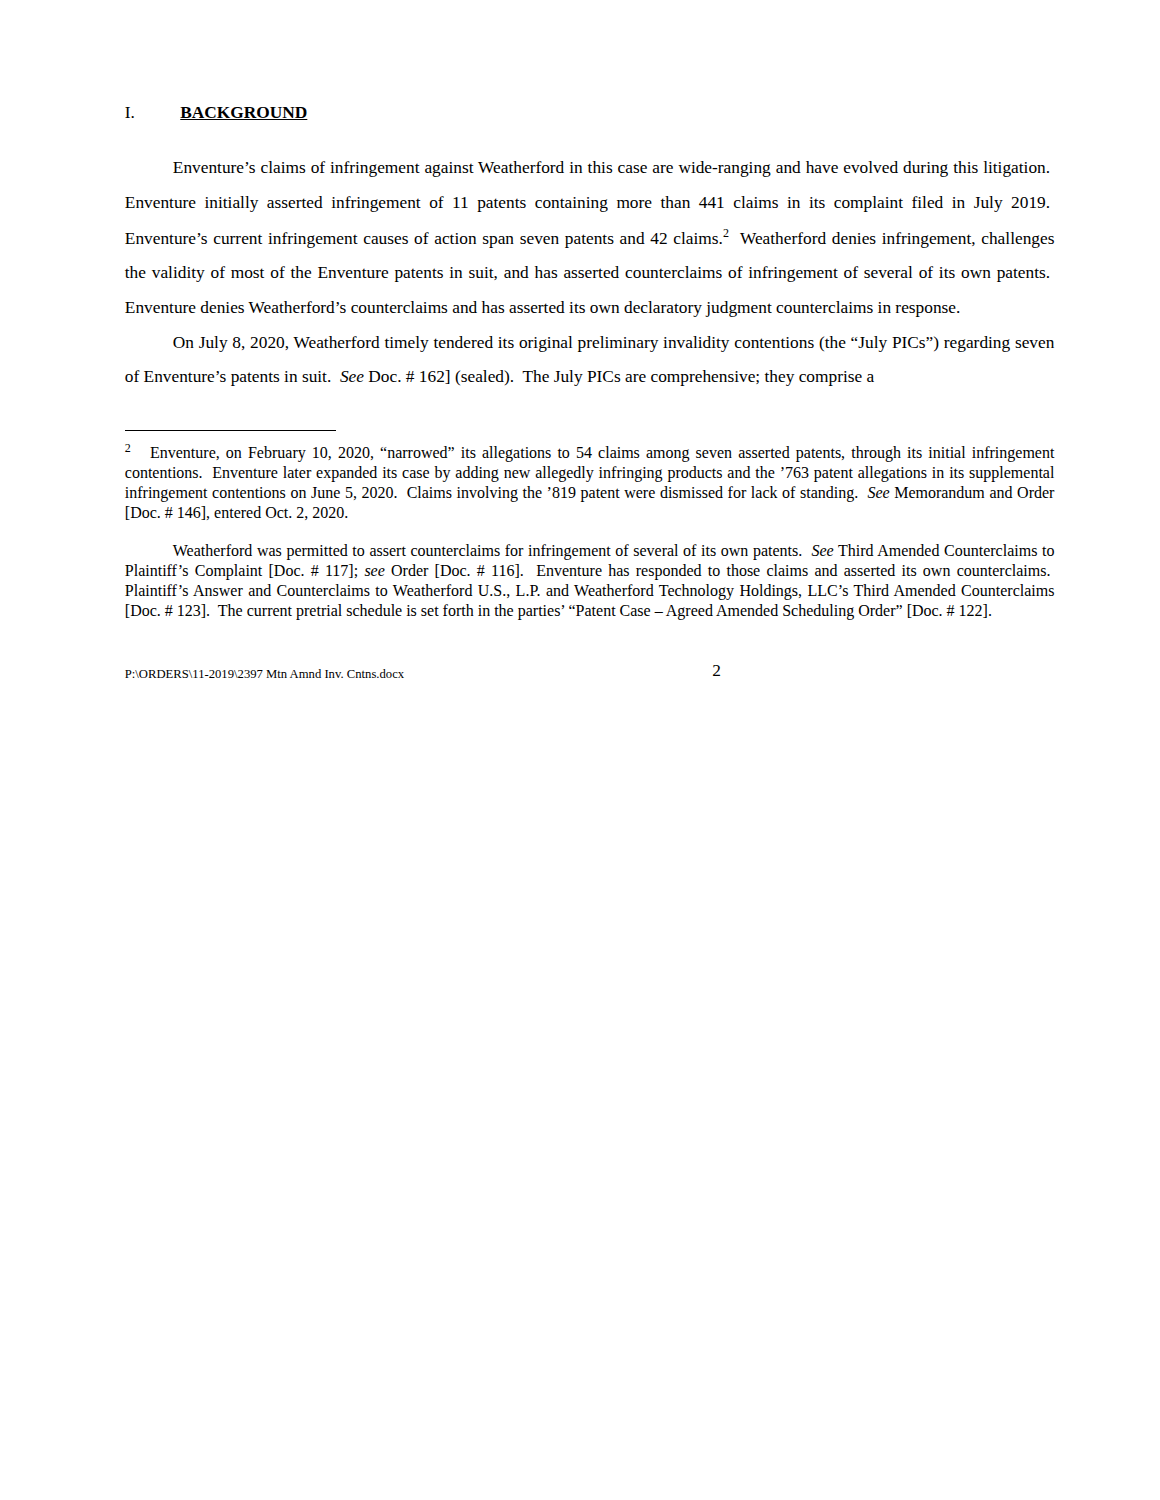I. BACKGROUND
Enventure’s claims of infringement against Weatherford in this case are wide-ranging and have evolved during this litigation. Enventure initially asserted infringement of 11 patents containing more than 441 claims in its complaint filed in July 2019. Enventure’s current infringement causes of action span seven patents and 42 claims.2 Weatherford denies infringement, challenges the validity of most of the Enventure patents in suit, and has asserted counterclaims of infringement of several of its own patents. Enventure denies Weatherford’s counterclaims and has asserted its own declaratory judgment counterclaims in response.
On July 8, 2020, Weatherford timely tendered its original preliminary invalidity contentions (the “July PICs”) regarding seven of Enventure’s patents in suit. See Doc. # 162] (sealed). The July PICs are comprehensive; they comprise a
2 Enventure, on February 10, 2020, “narrowed” its allegations to 54 claims among seven asserted patents, through its initial infringement contentions. Enventure later expanded its case by adding new allegedly infringing products and the ’763 patent allegations in its supplemental infringement contentions on June 5, 2020. Claims involving the ’819 patent were dismissed for lack of standing. See Memorandum and Order [Doc. # 146], entered Oct. 2, 2020.
Weatherford was permitted to assert counterclaims for infringement of several of its own patents. See Third Amended Counterclaims to Plaintiff’s Complaint [Doc. # 117]; see Order [Doc. # 116]. Enventure has responded to those claims and asserted its own counterclaims. Plaintiff’s Answer and Counterclaims to Weatherford U.S., L.P. and Weatherford Technology Holdings, LLC’s Third Amended Counterclaims [Doc. # 123]. The current pretrial schedule is set forth in the parties’ “Patent Case – Agreed Amended Scheduling Order” [Doc. # 122].
P:\ORDERS\11-2019\2397 Mtn Amnd Inv. Cntns.docx
2